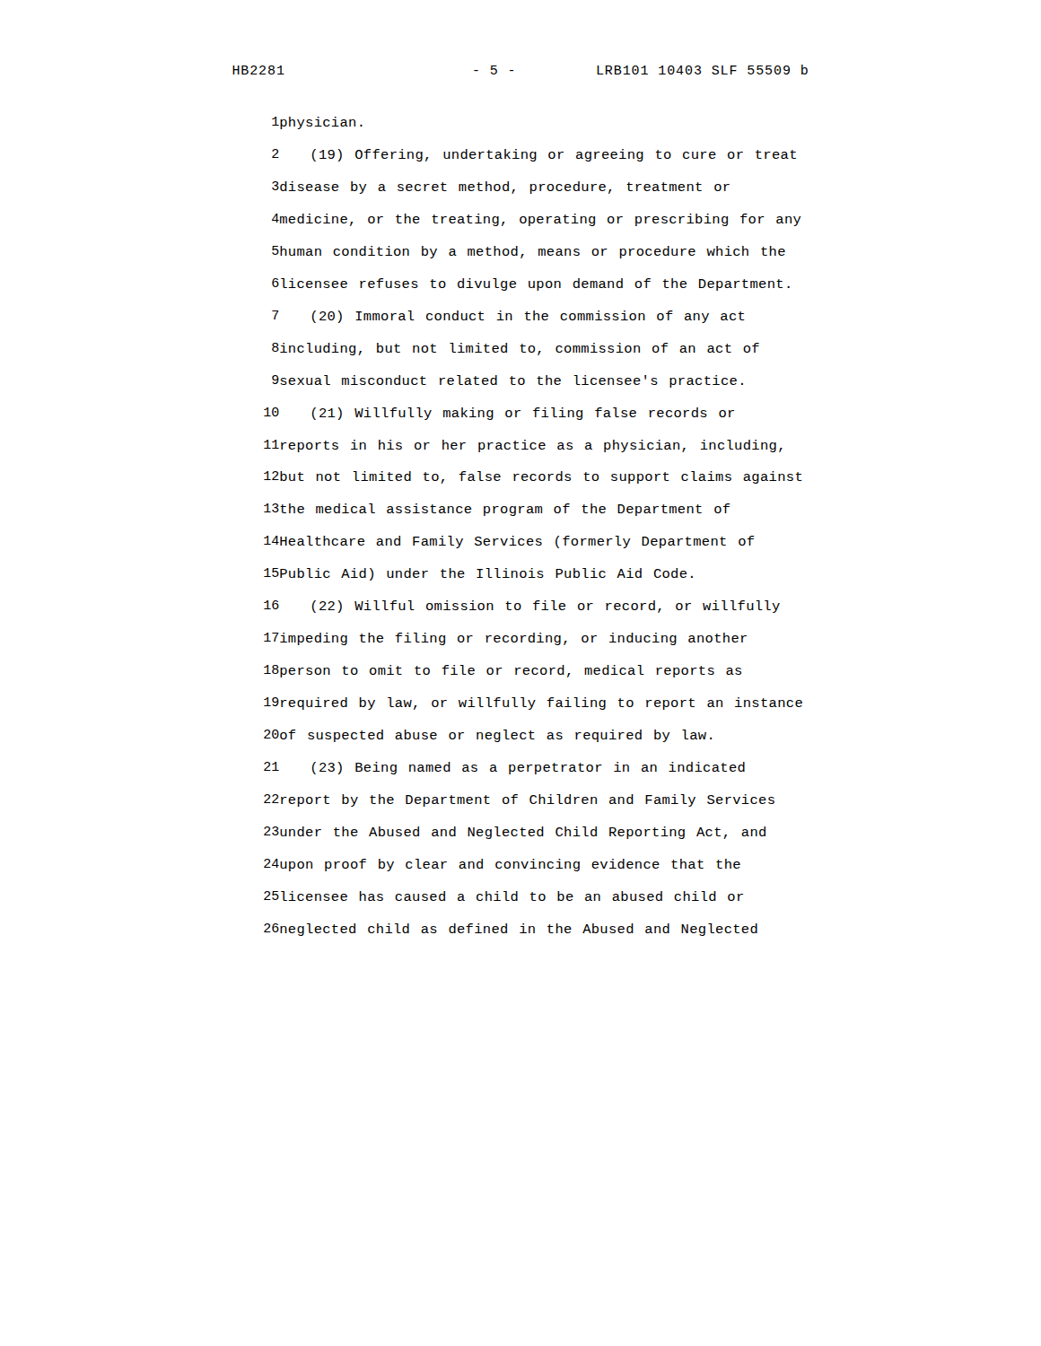HB2281 - 5 - LRB101 10403 SLF 55509 b
| 1 | physician. |
| 2 | (19) Offering, undertaking or agreeing to cure or treat |
| 3 | disease by a secret method, procedure, treatment or |
| 4 | medicine, or the treating, operating or prescribing for any |
| 5 | human condition by a method, means or procedure which the |
| 6 | licensee refuses to divulge upon demand of the Department. |
| 7 | (20) Immoral conduct in the commission of any act |
| 8 | including, but not limited to, commission of an act of |
| 9 | sexual misconduct related to the licensee's practice. |
| 10 | (21) Willfully making or filing false records or |
| 11 | reports in his or her practice as a physician, including, |
| 12 | but not limited to, false records to support claims against |
| 13 | the medical assistance program of the Department of |
| 14 | Healthcare and Family Services (formerly Department of |
| 15 | Public Aid) under the Illinois Public Aid Code. |
| 16 | (22) Willful omission to file or record, or willfully |
| 17 | impeding the filing or recording, or inducing another |
| 18 | person to omit to file or record, medical reports as |
| 19 | required by law, or willfully failing to report an instance |
| 20 | of suspected abuse or neglect as required by law. |
| 21 | (23) Being named as a perpetrator in an indicated |
| 22 | report by the Department of Children and Family Services |
| 23 | under the Abused and Neglected Child Reporting Act, and |
| 24 | upon proof by clear and convincing evidence that the |
| 25 | licensee has caused a child to be an abused child or |
| 26 | neglected child as defined in the Abused and Neglected |